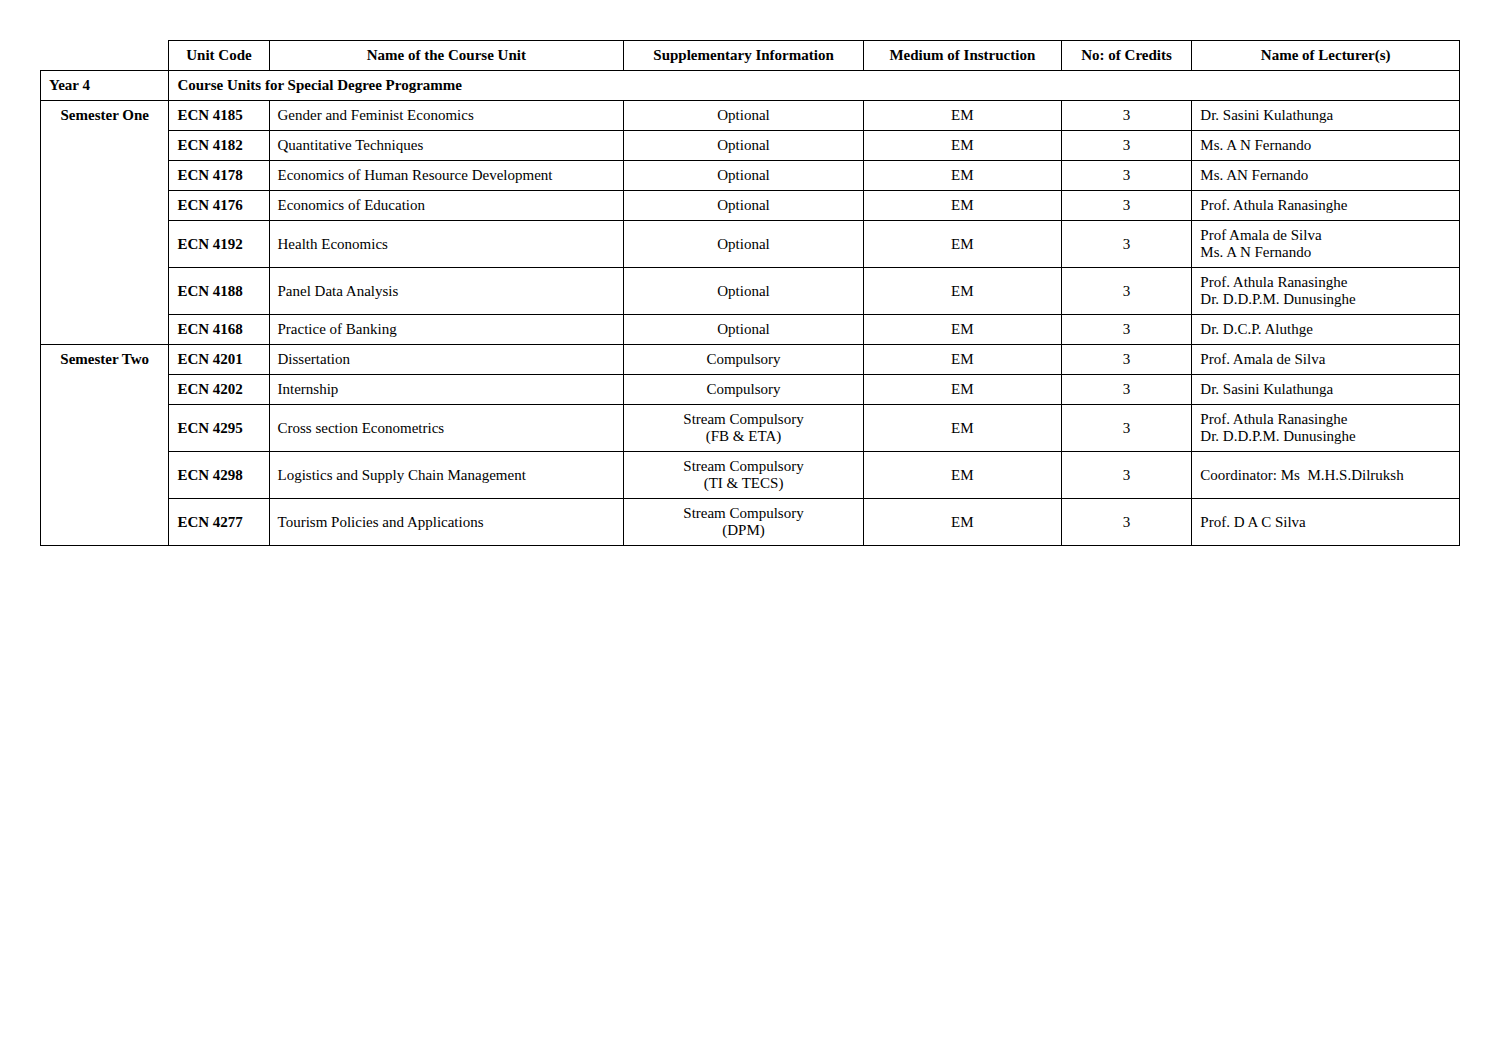| | Unit Code | Name of the Course Unit | Supplementary Information | Medium of Instruction | No: of Credits | Name of Lecturer(s) |
| --- | --- | --- | --- | --- | --- | --- |
| Year 4 | Course Units for Special Degree Programme |
| Semester One | ECN 4185 | Gender and Feminist Economics | Optional | EM | 3 | Dr. Sasini Kulathunga |
| ECN 4182 | Quantitative Techniques | Optional | EM | 3 | Ms. A N Fernando |
| ECN 4178 | Economics of Human Resource Development | Optional | EM | 3 | Ms. AN Fernando |
| ECN 4176 | Economics of Education | Optional | EM | 3 | Prof. Athula Ranasinghe |
| ECN 4192 | Health Economics | Optional | EM | 3 | Prof Amala de Silva Ms. A N Fernando |
| ECN 4188 | Panel Data Analysis | Optional | EM | 3 | Prof. Athula Ranasinghe Dr. D.D.P.M. Dunusinghe |
| ECN 4168 | Practice of Banking | Optional | EM | 3 | Dr. D.C.P. Aluthge |
| Semester Two | ECN 4201 | Dissertation | Compulsory | EM | 3 | Prof. Amala de Silva |
| ECN 4202 | Internship | Compulsory | EM | 3 | Dr. Sasini Kulathunga |
| ECN 4295 | Cross section Econometrics | Stream Compulsory (FB & ETA) | EM | 3 | Prof. Athula Ranasinghe Dr. D.D.P.M. Dunusinghe |
| ECN 4298 | Logistics and Supply Chain Management | Stream Compulsory (TI & TECS) | EM | 3 | Coordinator: Ms M.H.S.Dilruksh |
| ECN 4277 | Tourism Policies and Applications | Stream Compulsory (DPM) | EM | 3 | Prof. D A C Silva |